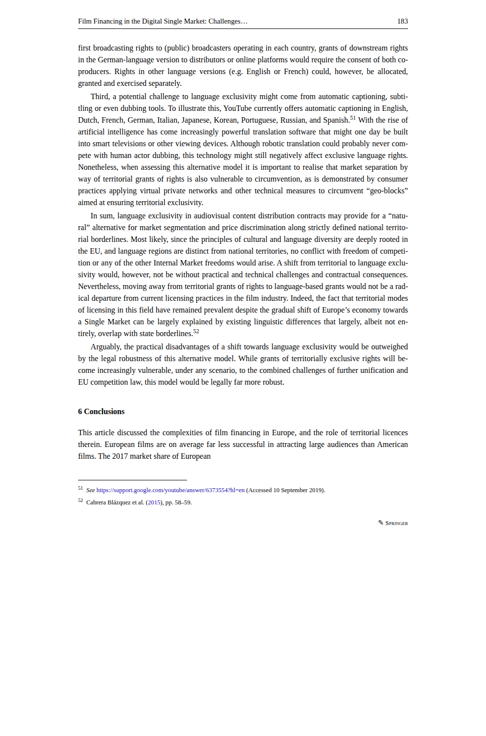Film Financing in the Digital Single Market: Challenges… 183
first broadcasting rights to (public) broadcasters operating in each country, grants of downstream rights in the German-language version to distributors or online platforms would require the consent of both co-producers. Rights in other language versions (e.g. English or French) could, however, be allocated, granted and exercised separately.
Third, a potential challenge to language exclusivity might come from automatic captioning, subtitling or even dubbing tools. To illustrate this, YouTube currently offers automatic captioning in English, Dutch, French, German, Italian, Japanese, Korean, Portuguese, Russian, and Spanish.51 With the rise of artificial intelligence has come increasingly powerful translation software that might one day be built into smart televisions or other viewing devices. Although robotic translation could probably never compete with human actor dubbing, this technology might still negatively affect exclusive language rights. Nonetheless, when assessing this alternative model it is important to realise that market separation by way of territorial grants of rights is also vulnerable to circumvention, as is demonstrated by consumer practices applying virtual private networks and other technical measures to circumvent “geo-blocks” aimed at ensuring territorial exclusivity.
In sum, language exclusivity in audiovisual content distribution contracts may provide for a “natural” alternative for market segmentation and price discrimination along strictly defined national territorial borderlines. Most likely, since the principles of cultural and language diversity are deeply rooted in the EU, and language regions are distinct from national territories, no conflict with freedom of competition or any of the other Internal Market freedoms would arise. A shift from territorial to language exclusivity would, however, not be without practical and technical challenges and contractual consequences. Nevertheless, moving away from territorial grants of rights to language-based grants would not be a radical departure from current licensing practices in the film industry. Indeed, the fact that territorial modes of licensing in this field have remained prevalent despite the gradual shift of Europe’s economy towards a Single Market can be largely explained by existing linguistic differences that largely, albeit not entirely, overlap with state borderlines.52
Arguably, the practical disadvantages of a shift towards language exclusivity would be outweighed by the legal robustness of this alternative model. While grants of territorially exclusive rights will become increasingly vulnerable, under any scenario, to the combined challenges of further unification and EU competition law, this model would be legally far more robust.
6 Conclusions
This article discussed the complexities of film financing in Europe, and the role of territorial licences therein. European films are on average far less successful in attracting large audiences than American films. The 2017 market share of European
51 See https://support.google.com/youtube/answer/6373554?hl=en (Accessed 10 September 2019).
52 Cabrera Blázquez et al. (2015), pp. 58–59.
✎ Springer